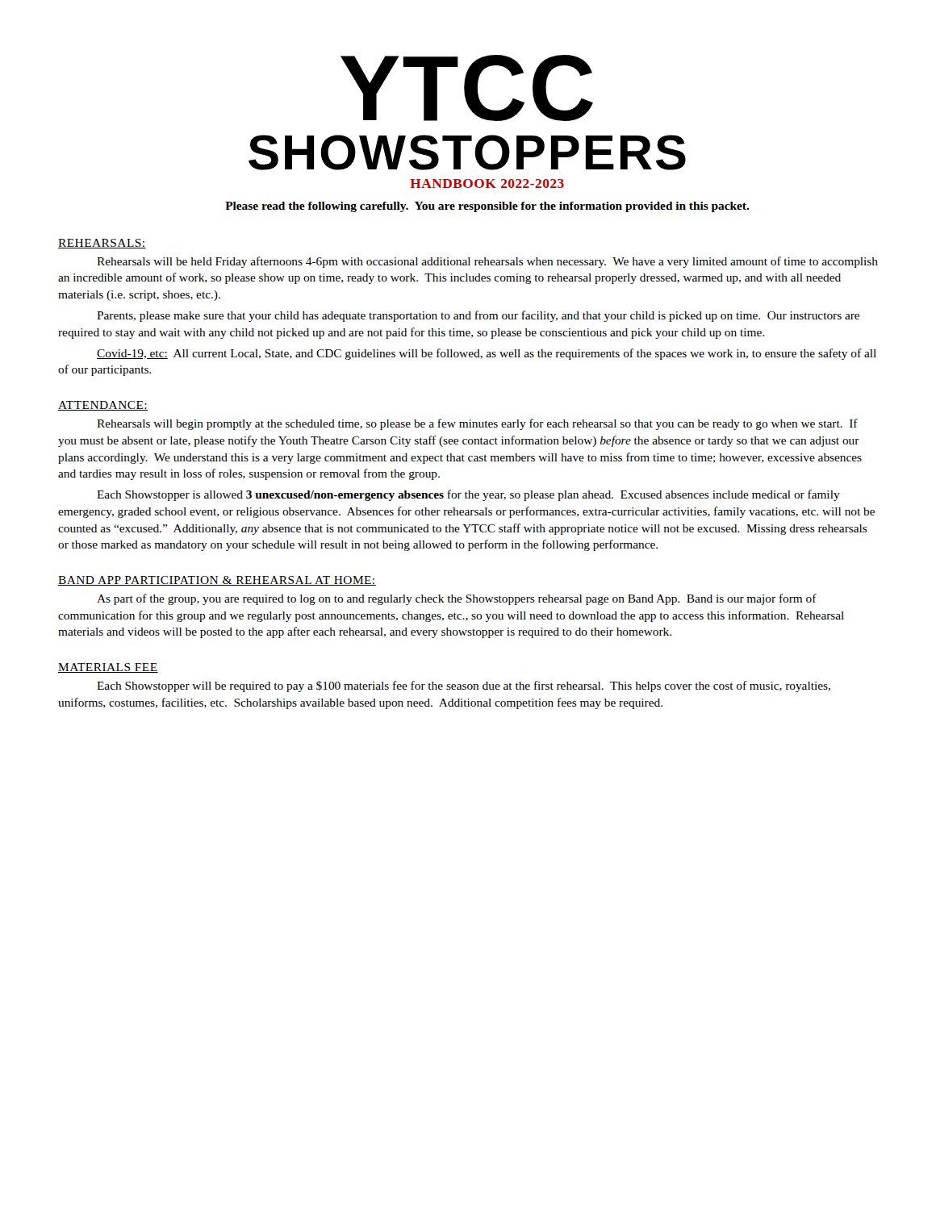YTCC
SHOWSTOPPERS
HANDBOOK 2022-2023
Please read the following carefully. You are responsible for the information provided in this packet.
REHEARSALS:
Rehearsals will be held Friday afternoons 4-6pm with occasional additional rehearsals when necessary. We have a very limited amount of time to accomplish an incredible amount of work, so please show up on time, ready to work. This includes coming to rehearsal properly dressed, warmed up, and with all needed materials (i.e. script, shoes, etc.).
Parents, please make sure that your child has adequate transportation to and from our facility, and that your child is picked up on time. Our instructors are required to stay and wait with any child not picked up and are not paid for this time, so please be conscientious and pick your child up on time.
Covid-19, etc: All current Local, State, and CDC guidelines will be followed, as well as the requirements of the spaces we work in, to ensure the safety of all of our participants.
ATTENDANCE:
Rehearsals will begin promptly at the scheduled time, so please be a few minutes early for each rehearsal so that you can be ready to go when we start. If you must be absent or late, please notify the Youth Theatre Carson City staff (see contact information below) before the absence or tardy so that we can adjust our plans accordingly. We understand this is a very large commitment and expect that cast members will have to miss from time to time; however, excessive absences and tardies may result in loss of roles, suspension or removal from the group.
Each Showstopper is allowed 3 unexcused/non-emergency absences for the year, so please plan ahead. Excused absences include medical or family emergency, graded school event, or religious observance. Absences for other rehearsals or performances, extra-curricular activities, family vacations, etc. will not be counted as “excused.” Additionally, any absence that is not communicated to the YTCC staff with appropriate notice will not be excused. Missing dress rehearsals or those marked as mandatory on your schedule will result in not being allowed to perform in the following performance.
BAND APP PARTICIPATION & REHEARSAL AT HOME:
As part of the group, you are required to log on to and regularly check the Showstoppers rehearsal page on Band App. Band is our major form of communication for this group and we regularly post announcements, changes, etc., so you will need to download the app to access this information. Rehearsal materials and videos will be posted to the app after each rehearsal, and every showstopper is required to do their homework.
MATERIALS FEE
Each Showstopper will be required to pay a $100 materials fee for the season due at the first rehearsal. This helps cover the cost of music, royalties, uniforms, costumes, facilities, etc. Scholarships available based upon need. Additional competition fees may be required.